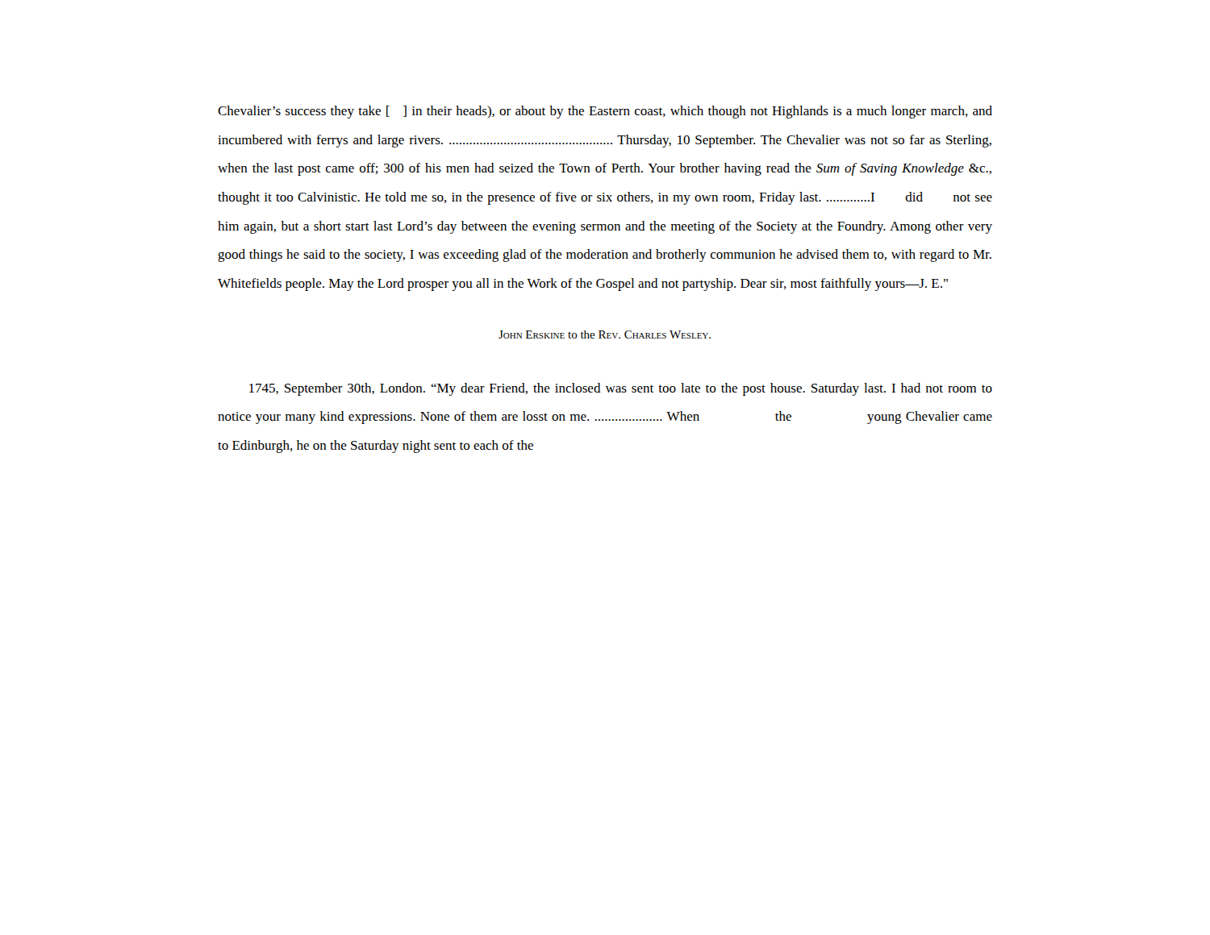Chevalier’s success they take [ ] in their heads), or about by the Eastern coast, which though not Highlands is a much longer march, and incumbered with ferrys and large rivers. ................................................ Thursday, 10 September. The Chevalier was not so far as Sterling, when the last post came off; 300 of his men had seized the Town of Perth. Your brother having read the Sum of Saving Knowledge &c., thought it too Calvinistic. He told me so, in the presence of five or six others, in my own room, Friday last. .............I did not see him again, but a short start last Lord’s day between the evening sermon and the meeting of the Society at the Foundry. Among other very good things he said to the society, I was exceeding glad of the moderation and brotherly communion he advised them to, with regard to Mr. Whitefields people. May the Lord prosper you all in the Work of the Gospel and not partyship. Dear sir, most faithfully yours—J. E."
John Erskine to the Rev. Charles Wesley.
1745, September 30th, London. “My dear Friend, the inclosed was sent too late to the post house. Saturday last. I had not room to notice your many kind expressions. None of them are losst on me. .................... When the young Chevalier came to Edinburgh, he on the Saturday night sent to each of the